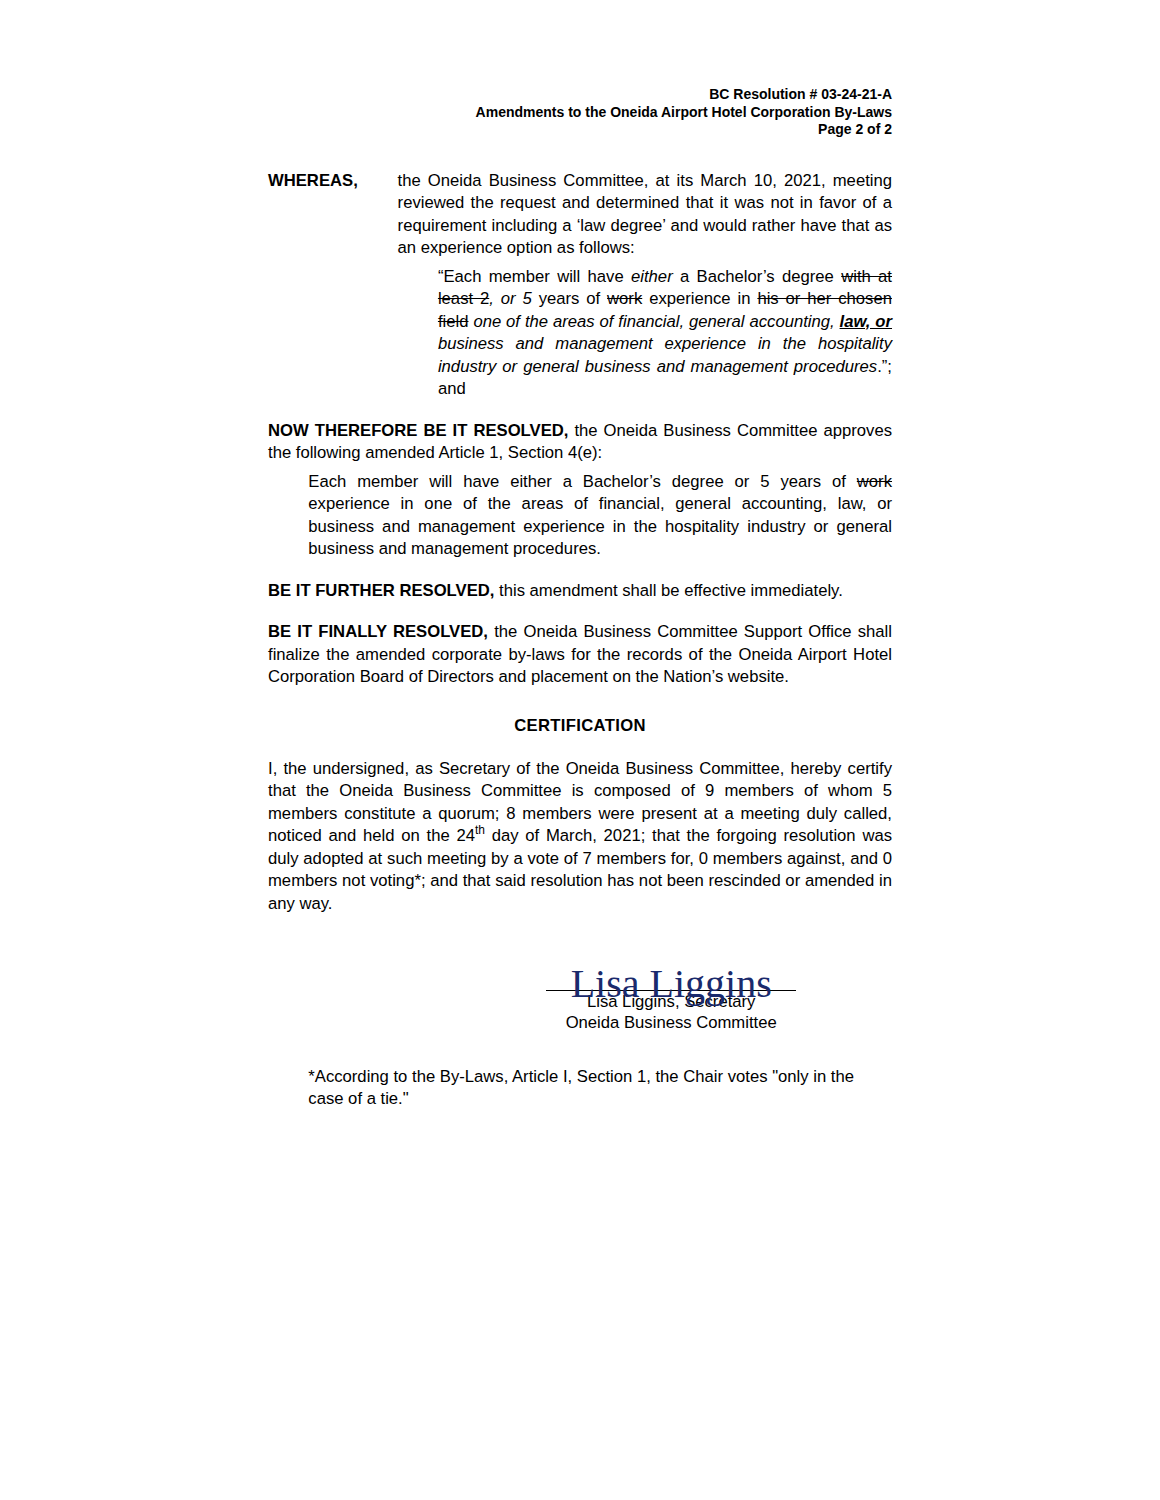BC Resolution # 03-24-21-A
Amendments to the Oneida Airport Hotel Corporation By-Laws
Page 2 of 2
WHEREAS,
the Oneida Business Committee, at its March 10, 2021, meeting reviewed the request and determined that it was not in favor of a requirement including a ‘law degree’ and would rather have that as an experience option as follows:
“Each member will have either a Bachelor’s degree with at least 2, or 5 years of work experience in his or her chosen field one of the areas of financial, general accounting, law, or business and management experience in the hospitality industry or general business and management procedures.”; and
NOW THEREFORE BE IT RESOLVED, the Oneida Business Committee approves the following amended Article 1, Section 4(e):
Each member will have either a Bachelor’s degree or 5 years of work experience in one of the areas of financial, general accounting, law, or business and management experience in the hospitality industry or general business and management procedures.
BE IT FURTHER RESOLVED, this amendment shall be effective immediately.
BE IT FINALLY RESOLVED, the Oneida Business Committee Support Office shall finalize the amended corporate by-laws for the records of the Oneida Airport Hotel Corporation Board of Directors and placement on the Nation’s website.
CERTIFICATION
I, the undersigned, as Secretary of the Oneida Business Committee, hereby certify that the Oneida Business Committee is composed of 9 members of whom 5 members constitute a quorum; 8 members were present at a meeting duly called, noticed and held on the 24th day of March, 2021; that the forgoing resolution was duly adopted at such meeting by a vote of 7 members for, 0 members against, and 0 members not voting*; and that said resolution has not been rescinded or amended in any way.
Lisa Liggins
Lisa Liggins, Secretary
Oneida Business Committee
*According to the By-Laws, Article I, Section 1, the Chair votes "only in the case of a tie."